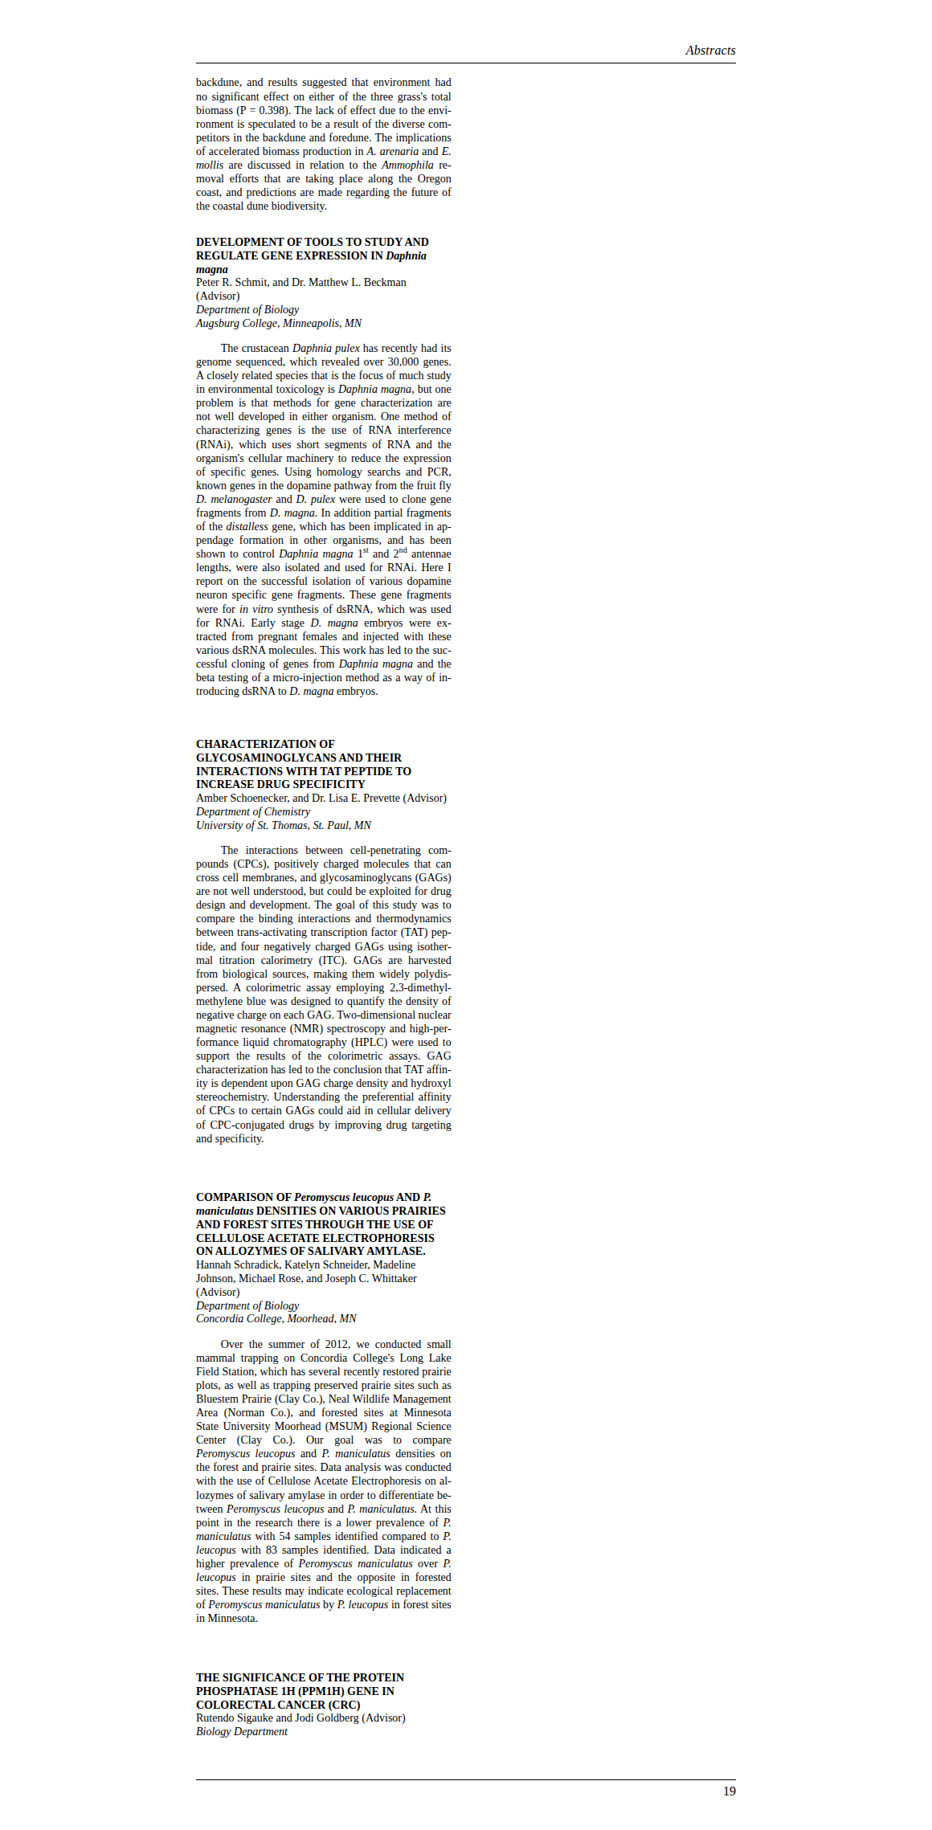Abstracts
backdune, and results suggested that environment had no significant effect on either of the three grass's total biomass (P = 0.398). The lack of effect due to the environment is speculated to be a result of the diverse competitors in the backdune and foredune. The implications of accelerated biomass production in A. arenaria and E. mollis are discussed in relation to the Ammophila removal efforts that are taking place along the Oregon coast, and predictions are made regarding the future of the coastal dune biodiversity.
DEVELOPMENT OF TOOLS TO STUDY AND REGULATE GENE EXPRESSION IN Daphnia magna
Peter R. Schmit, and Dr. Matthew L. Beckman (Advisor)
Department of Biology
Augsburg College, Minneapolis, MN
The crustacean Daphnia pulex has recently had its genome sequenced, which revealed over 30,000 genes. A closely related species that is the focus of much study in environmental toxicology is Daphnia magna, but one problem is that methods for gene characterization are not well developed in either organism. One method of characterizing genes is the use of RNA interference (RNAi), which uses short segments of RNA and the organism's cellular machinery to reduce the expression of specific genes. Using homology searchs and PCR, known genes in the dopamine pathway from the fruit fly D. melanogaster and D. pulex were used to clone gene fragments from D. magna. In addition partial fragments of the distalless gene, which has been implicated in appendage formation in other organisms, and has been shown to control Daphnia magna 1st and 2nd antennae lengths, were also isolated and used for RNAi. Here I report on the successful isolation of various dopamine neuron specific gene fragments. These gene fragments were for in vitro synthesis of dsRNA, which was used for RNAi. Early stage D. magna embryos were extracted from pregnant females and injected with these various dsRNA molecules. This work has led to the successful cloning of genes from Daphnia magna and the beta testing of a micro-injection method as a way of introducing dsRNA to D. magna embryos.
CHARACTERIZATION OF GLYCOSAMINOGLYCANS AND THEIR INTERACTIONS WITH TAT PEPTIDE TO INCREASE DRUG SPECIFICITY
Amber Schoenecker, and Dr. Lisa E. Prevette (Advisor)
Department of Chemistry
University of St. Thomas, St. Paul, MN
The interactions between cell-penetrating compounds (CPCs), positively charged molecules that can cross cell membranes, and glycosaminoglycans (GAGs) are not well understood, but could be exploited for drug design and development. The goal of this study was to compare the binding interactions and thermodynamics between trans-activating transcription factor (TAT) peptide, and four negatively charged GAGs using isothermal titration calorimetry (ITC). GAGs are harvested from biological sources, making them widely polydispersed. A colorimetric assay employing 2,3-dimethylmethylene blue was designed to quantify the density of negative charge on each GAG. Two-dimensional nuclear magnetic resonance (NMR) spectroscopy and high-performance liquid chromatography (HPLC) were used to support the results of the colorimetric assays. GAG characterization has led to the conclusion that TAT affinity is dependent upon GAG charge density and hydroxyl stereochemistry. Understanding the preferential affinity of CPCs to certain GAGs could aid in cellular delivery of CPC-conjugated drugs by improving drug targeting and specificity.
COMPARISON OF Peromyscus leucopus AND P. maniculatus DENSITIES ON VARIOUS PRAIRIES AND FOREST SITES THROUGH THE USE OF CELLULOSE ACETATE ELECTROPHORESIS ON ALLOZYMES OF SALIVARY AMYLASE.
Hannah Schradick, Katelyn Schneider, Madeline Johnson, Michael Rose, and Joseph C. Whittaker (Advisor)
Department of Biology
Concordia College, Moorhead, MN
Over the summer of 2012, we conducted small mammal trapping on Concordia College's Long Lake Field Station, which has several recently restored prairie plots, as well as trapping preserved prairie sites such as Bluestem Prairie (Clay Co.), Neal Wildlife Management Area (Norman Co.), and forested sites at Minnesota State University Moorhead (MSUM) Regional Science Center (Clay Co.). Our goal was to compare Peromyscus leucopus and P. maniculatus densities on the forest and prairie sites. Data analysis was conducted with the use of Cellulose Acetate Electrophoresis on allozymes of salivary amylase in order to differentiate between Peromyscus leucopus and P. maniculatus. At this point in the research there is a lower prevalence of P. maniculatus with 54 samples identified compared to P. leucopus with 83 samples identified. Data indicated a higher prevalence of Peromyscus maniculatus over P. leucopus in prairie sites and the opposite in forested sites. These results may indicate ecological replacement of Peromyscus maniculatus by P. leucopus in forest sites in Minnesota.
THE SIGNIFICANCE OF THE PROTEIN PHOSPHATASE 1H (PPM1H) GENE IN COLORECTAL CANCER (CRC)
Rutendo Sigauke and Jodi Goldberg (Advisor)
Biology Department
19